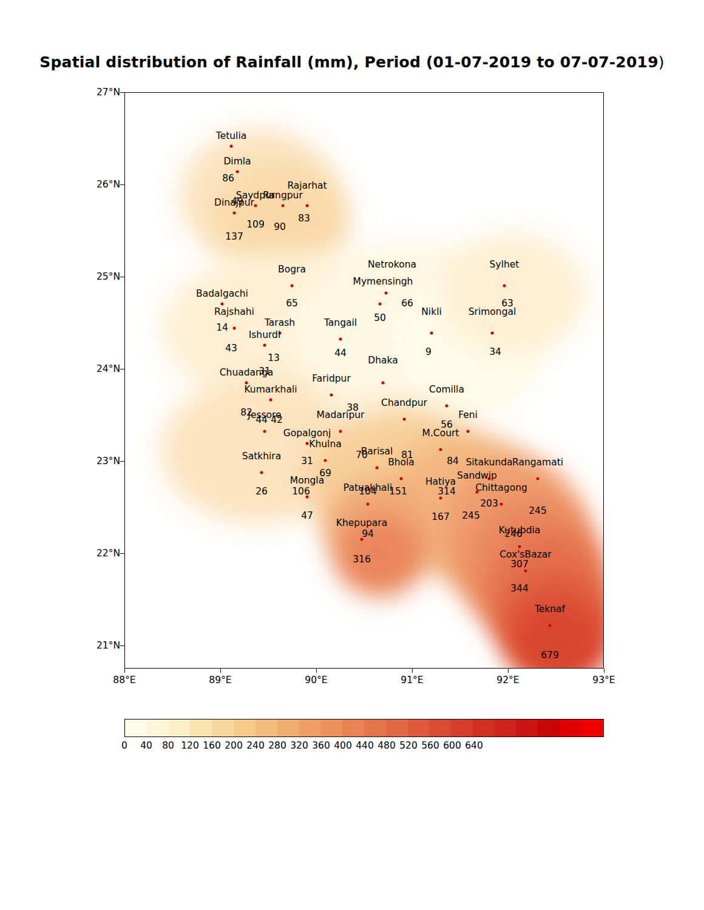Spatial distribution of Rainfall (mm), Period (01-07-2019 to 07-07-2019)
Tetulia
Dimla
86
Saydpur
49
Rangpur
90
Rajarhat
83
Dinajpur
109
137
Bogra
65
Netrokona
66
Mymensingh
50
Sylhet
63
Badalgachi
Rajshahi
14
43
Tarash
Tangail
44
Nikli
9
Srimongal
34
Ishurdi
13
31
Dhaka
Chuadanga
Faridpur
38
Kumarkhali
82
42
Comilla
56
Chandpur
Jessore
44
Madaripur
Feni
Gopalgonj
31
M.Court
84
Khulna
69
Barisal
70
81
Satkhira
26
Bhola
Sitakunda
314
Rangamati
245
Mongla
106
47
Sandwip
Hatiya
167
Patuakhali
104
151
Chittagong
203
245
Khepupara
94
316
Kutubdia
246
Cox'sBazar
307
344
Teknaf
679
27°N
26°N
25°N
24°N
23°N
22°N
21°N
88°E
89°E
90°E
91°E
92°E
93°E
0 40 80 120 160 200 240 280 320 360 400 440 480 520 560 600 640